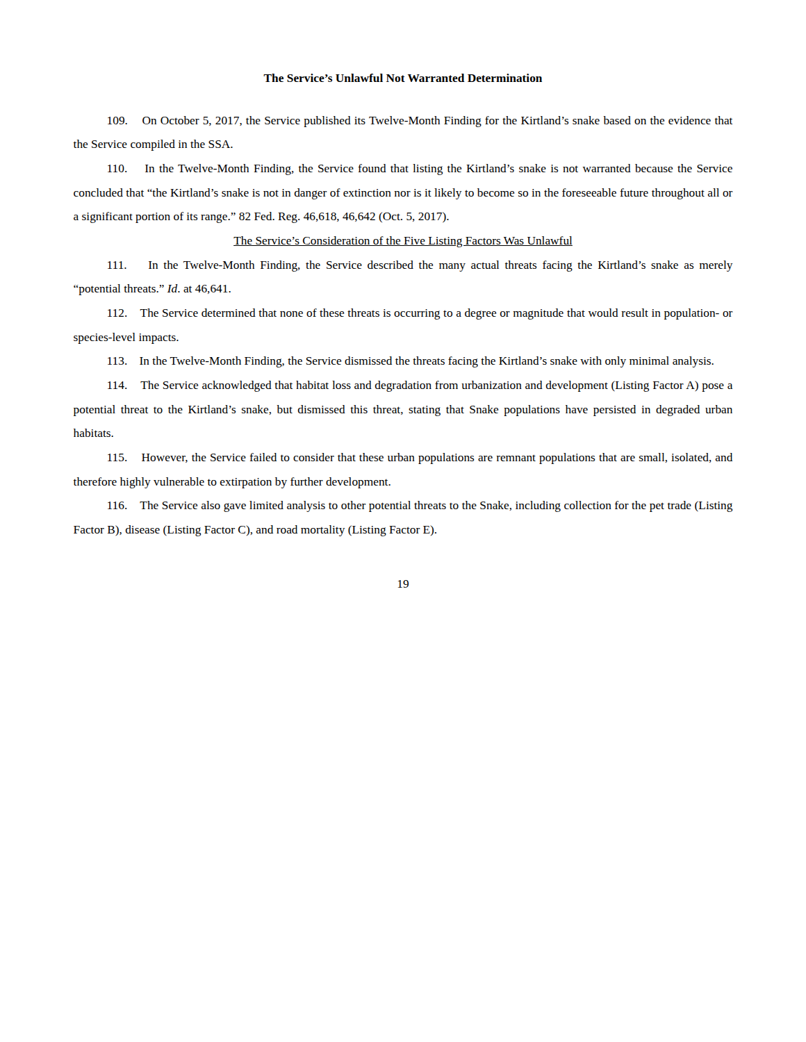The Service’s Unlawful Not Warranted Determination
109. On October 5, 2017, the Service published its Twelve-Month Finding for the Kirtland’s snake based on the evidence that the Service compiled in the SSA.
110. In the Twelve-Month Finding, the Service found that listing the Kirtland’s snake is not warranted because the Service concluded that “the Kirtland’s snake is not in danger of extinction nor is it likely to become so in the foreseeable future throughout all or a significant portion of its range.” 82 Fed. Reg. 46,618, 46,642 (Oct. 5, 2017).
The Service’s Consideration of the Five Listing Factors Was Unlawful
111. In the Twelve-Month Finding, the Service described the many actual threats facing the Kirtland’s snake as merely “potential threats.” Id. at 46,641.
112. The Service determined that none of these threats is occurring to a degree or magnitude that would result in population- or species-level impacts.
113. In the Twelve-Month Finding, the Service dismissed the threats facing the Kirtland’s snake with only minimal analysis.
114. The Service acknowledged that habitat loss and degradation from urbanization and development (Listing Factor A) pose a potential threat to the Kirtland’s snake, but dismissed this threat, stating that Snake populations have persisted in degraded urban habitats.
115. However, the Service failed to consider that these urban populations are remnant populations that are small, isolated, and therefore highly vulnerable to extirpation by further development.
116. The Service also gave limited analysis to other potential threats to the Snake, including collection for the pet trade (Listing Factor B), disease (Listing Factor C), and road mortality (Listing Factor E).
19